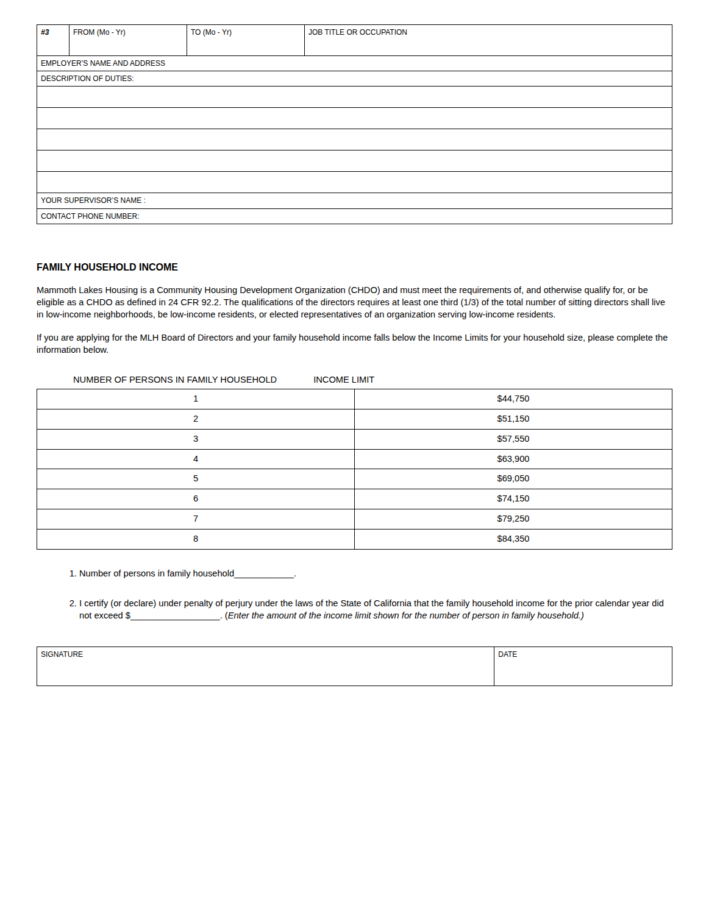| #3 | FROM (Mo - Yr) | TO (Mo - Yr) | JOB TITLE OR OCCUPATION |
| EMPLOYER’S NAME AND ADDRESS |
| DESCRIPTION OF DUTIES: |
| YOUR SUPERVISOR’S NAME : |
| CONTACT PHONE NUMBER: |
FAMILY HOUSEHOLD INCOME
Mammoth Lakes Housing is a Community Housing Development Organization (CHDO) and must meet the requirements of, and otherwise qualify for, or be eligible as a CHDO as defined in 24 CFR 92.2. The qualifications of the directors requires at least one third (1/3) of the total number of sitting directors shall live in low-income neighborhoods, be low-income residents, or elected representatives of an organization serving low-income residents.
If you are applying for the MLH Board of Directors and your family household income falls below the Income Limits for your household size, please complete the information below.
NUMBER OF PERSONS IN FAMILY HOUSEHOLDINCOME LIMIT
| 1 | $44,750 |
| 2 | $51,150 |
| 3 | $57,550 |
| 4 | $63,900 |
| 5 | $69,050 |
| 6 | $74,150 |
| 7 | $79,250 |
| 8 | $84,350 |
Number of persons in family household____________.
I certify (or declare) under penalty of perjury under the laws of the State of California that the family household income for the prior calendar year did not exceed $__________________. (Enter the amount of the income limit shown for the number of person in family household.)
| SIGNATURE | DATE |